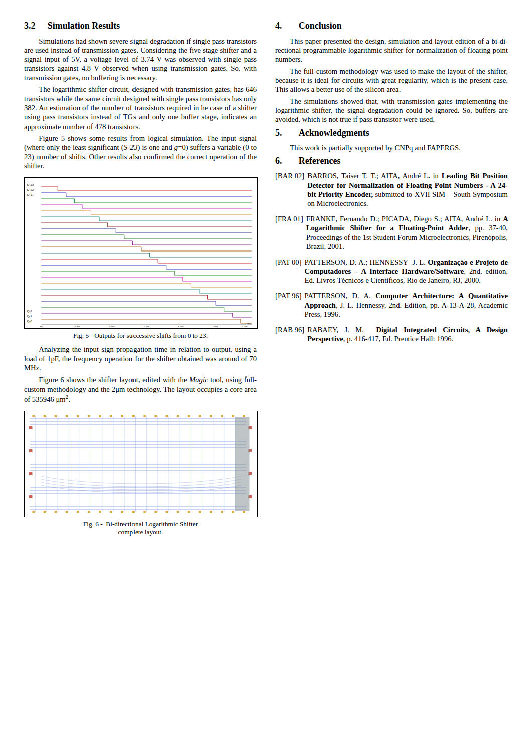3.2 Simulation Results
Simulations had shown severe signal degradation if single pass transistors are used instead of transmission gates. Considering the five stage shifter and a signal input of 5V, a voltage level of 3.74 V was observed with single pass transistors against 4.8 V observed when using transmission gates. So, with transmission gates, no buffering is necessary.
The logarithmic shifter circuit, designed with transmission gates, has 646 transistors while the same circuit designed with single pass transistors has only 382. An estimation of the number of transistors required in he case of a shifter using pass transistors instead of TGs and only one buffer stage, indicates an approximate number of 478 transistors.
Figure 5 shows some results from logical simulation. The input signal (where only the least significant (S-23) is one and g=0) suffers a variable (0 to 23) number of shifts. Other results also confirmed the correct operation of the shifter.
Q-23 Q-22 Q-21 Q-2 Q-1 Q-0 0s 0.4us 0.8us 1.2us 1.6us 2.0us 2.4us Time
Fig. 5 - Outputs for successive shifts from 0 to 23.
Analyzing the input sign propagation time in relation to output, using a load of 1pF, the frequency operation for the shifter obtained was around of 70 MHz.
Figure 6 shows the shifter layout, edited with the Magic tool, using full-custom methodology and the 2μm technology. The layout occupies a core area of 535946 μm2.
Fig. 6 - Bi-directional Logarithmic Shifter
complete layout.
4. Conclusion
This paper presented the design, simulation and layout edition of a bi-directional programmable logarithmic shifter for normalization of floating point numbers.
The full-custom methodology was used to make the layout of the shifter, because it is ideal for circuits with great regularity, which is the present case. This allows a better use of the silicon area.
The simulations showed that, with transmission gates implementing the logarithmic shifter, the signal degradation could be ignored. So, buffers are avoided, which is not true if pass transistor were used.
5. Acknowledgments
This work is partially supported by CNPq and FAPERGS.
6. References
[BAR 02]
BARROS, Taiser T. T.; AITA, André L. in Leading Bit Position Detector for Normalization of Floating Point Numbers - A 24-bit Priority Encoder, submitted to XVII SIM – South Symposium on Microelectronics.
[FRA 01]
FRANKE, Fernando D.; PICADA, Diego S.; AITA, André L. in A Logarithmic Shifter for a Floating-Point Adder, pp. 37-40, Proceedings of the 1st Student Forum Microelectronics, Pirenópolis, Brazil, 2001.
[PAT 00]
PATTERSON, D. A.; HENNESSY J. L. Organização e Projeto de Computadores – A Interface Hardware/Software, 2nd. edition, Ed. Livros Técnicos e Científicos, Rio de Janeiro, RJ, 2000.
[PAT 96]
PATTERSON, D. A. Computer Architecture: A Quantitative Approach, J. L. Hennessy, 2nd. Edition, pp. A-13-A-28, Academic Press, 1996.
[RAB 96]
RABAEY, J. M. Digital Integrated Circuits, A Design Perspective, p. 416-417, Ed. Prentice Hall: 1996.